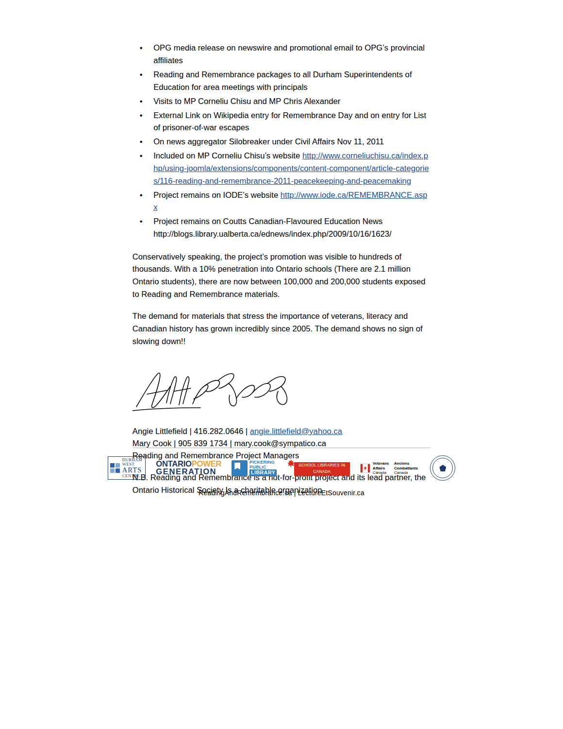OPG media release on newswire and promotional email to OPG’s provincial affiliates
Reading and Remembrance packages to all Durham Superintendents of Education for area meetings with principals
Visits to MP Corneliu Chisu and MP Chris Alexander
External Link on Wikipedia entry for Remembrance Day and on entry for List of prisoner-of-war escapes
On news aggregator Silobreaker under Civil Affairs Nov 11, 2011
Included on MP Corneliu Chisu’s website http://www.corneliuchisu.ca/index.php/using-joomla/extensions/components/content-component/article-categories/116-reading-and-remembrance-2011-peacekeeping-and-peacemaking
Project remains on IODE’s website http://www.iode.ca/REMEMBRANCE.aspx
Project remains on Coutts Canadian-Flavoured Education News
http://blogs.library.ualberta.ca/ednews/index.php/2009/10/16/1623/
Conservatively speaking, the project’s promotion was visible to hundreds of thousands. With a 10% penetration into Ontario schools (There are 2.1 million Ontario students), there are now between 100,000 and 200,000 students exposed to Reading and Remembrance materials.
The demand for materials that stress the importance of veterans, literacy and Canadian history has grown incredibly since 2005. The demand shows no sign of slowing down!!
Angie Littlefield | 416.282.0646 | angie.littlefield@yahoo.ca
Mary Cook | 905 839 1734 | mary.cook@sympatico.ca
Reading and Remembrance Project Managers
N.B. Reading and Remembrance is a not-for-profit project and its lead partner, the Ontario Historical Society Is a charitable organization
DURHAM WEST ARTS CENTRE
ONTARIOPOWER
GENERATION
PICKERING
PUBLICLIBRARY
SCHOOL LIBRARIES IN CANADA
Veterans Affairs
Canada
Anciens Combattants
Canada
ReadingAndRemembrance.ca | LectureEtSouvenir.ca